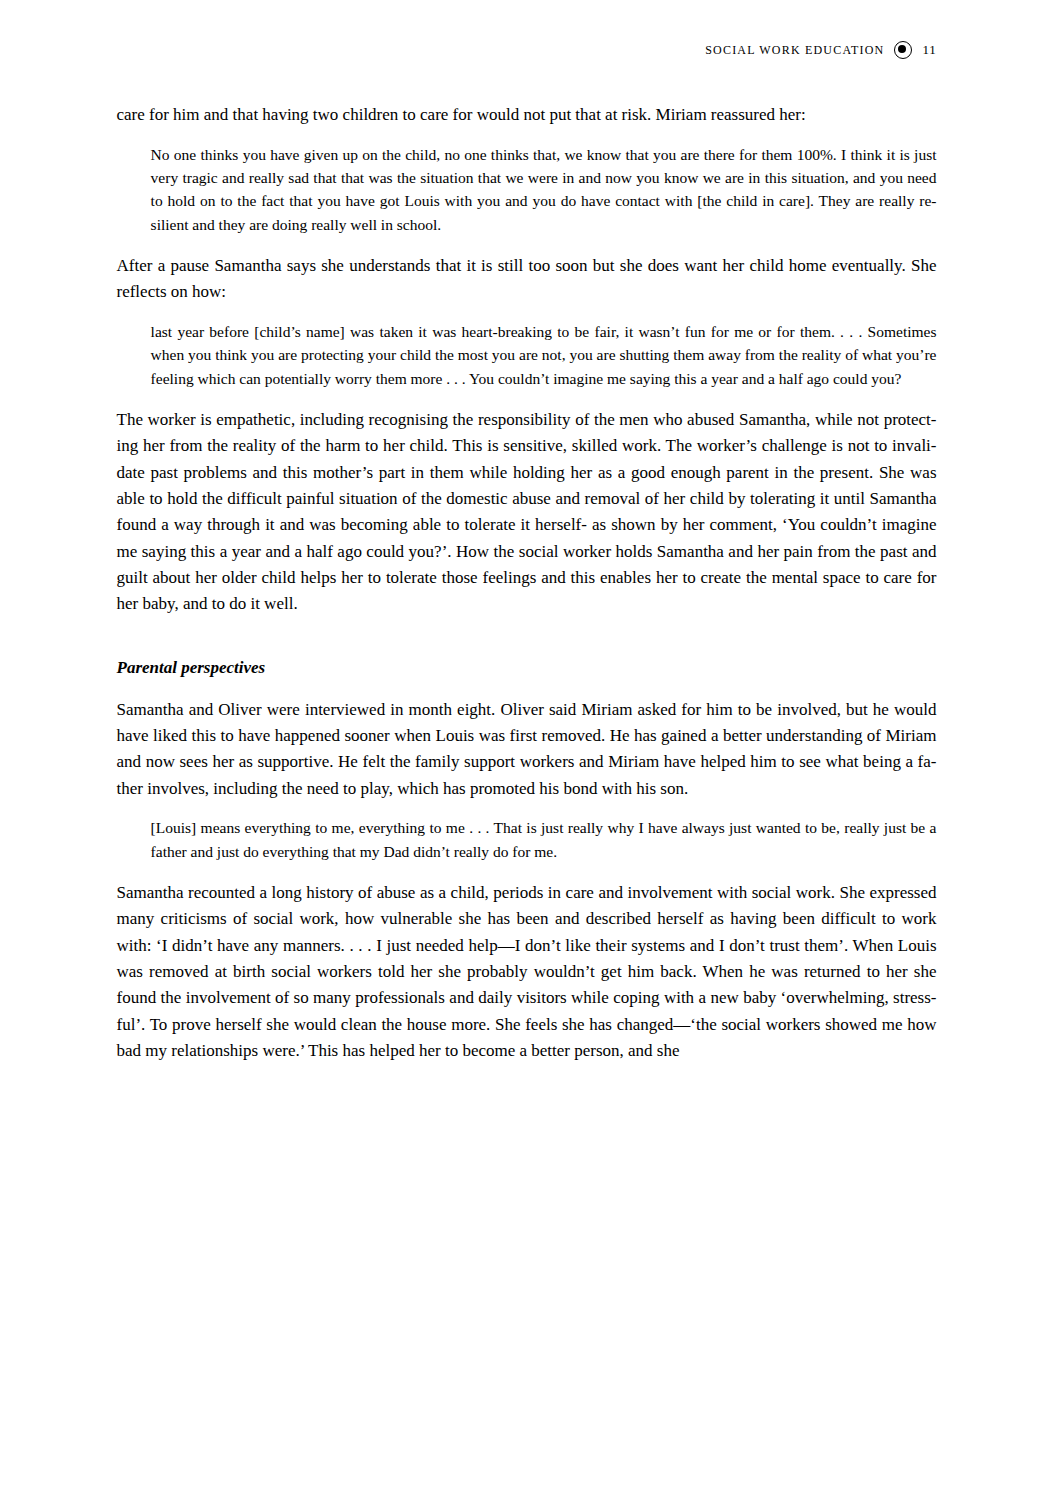Social Work Education 11
care for him and that having two children to care for would not put that at risk. Miriam reassured her:
No one thinks you have given up on the child, no one thinks that, we know that you are there for them 100%. I think it is just very tragic and really sad that that was the situation that we were in and now you know we are in this situation, and you need to hold on to the fact that you have got Louis with you and you do have contact with [the child in care]. They are really resilient and they are doing really well in school.
After a pause Samantha says she understands that it is still too soon but she does want her child home eventually. She reflects on how:
last year before [child’s name] was taken it was heart-breaking to be fair, it wasn’t fun for me or for them. . . . Sometimes when you think you are protecting your child the most you are not, you are shutting them away from the reality of what you’re feeling which can potentially worry them more . . . You couldn’t imagine me saying this a year and a half ago could you?
The worker is empathetic, including recognising the responsibility of the men who abused Samantha, while not protecting her from the reality of the harm to her child. This is sensitive, skilled work. The worker’s challenge is not to invalidate past problems and this mother’s part in them while holding her as a good enough parent in the present. She was able to hold the difficult painful situation of the domestic abuse and removal of her child by tolerating it until Samantha found a way through it and was becoming able to tolerate it herself- as shown by her comment, ‘You couldn’t imagine me saying this a year and a half ago could you?’. How the social worker holds Samantha and her pain from the past and guilt about her older child helps her to tolerate those feelings and this enables her to create the mental space to care for her baby, and to do it well.
Parental perspectives
Samantha and Oliver were interviewed in month eight. Oliver said Miriam asked for him to be involved, but he would have liked this to have happened sooner when Louis was first removed. He has gained a better understanding of Miriam and now sees her as supportive. He felt the family support workers and Miriam have helped him to see what being a father involves, including the need to play, which has promoted his bond with his son.
[Louis] means everything to me, everything to me . . . That is just really why I have always just wanted to be, really just be a father and just do everything that my Dad didn’t really do for me.
Samantha recounted a long history of abuse as a child, periods in care and involvement with social work. She expressed many criticisms of social work, how vulnerable she has been and described herself as having been difficult to work with: ‘I didn’t have any manners. . . . I just needed help—I don’t like their systems and I don’t trust them’. When Louis was removed at birth social workers told her she probably wouldn’t get him back. When he was returned to her she found the involvement of so many professionals and daily visitors while coping with a new baby ‘overwhelming, stressful’. To prove herself she would clean the house more. She feels she has changed—‘the social workers showed me how bad my relationships were.’ This has helped her to become a better person, and she